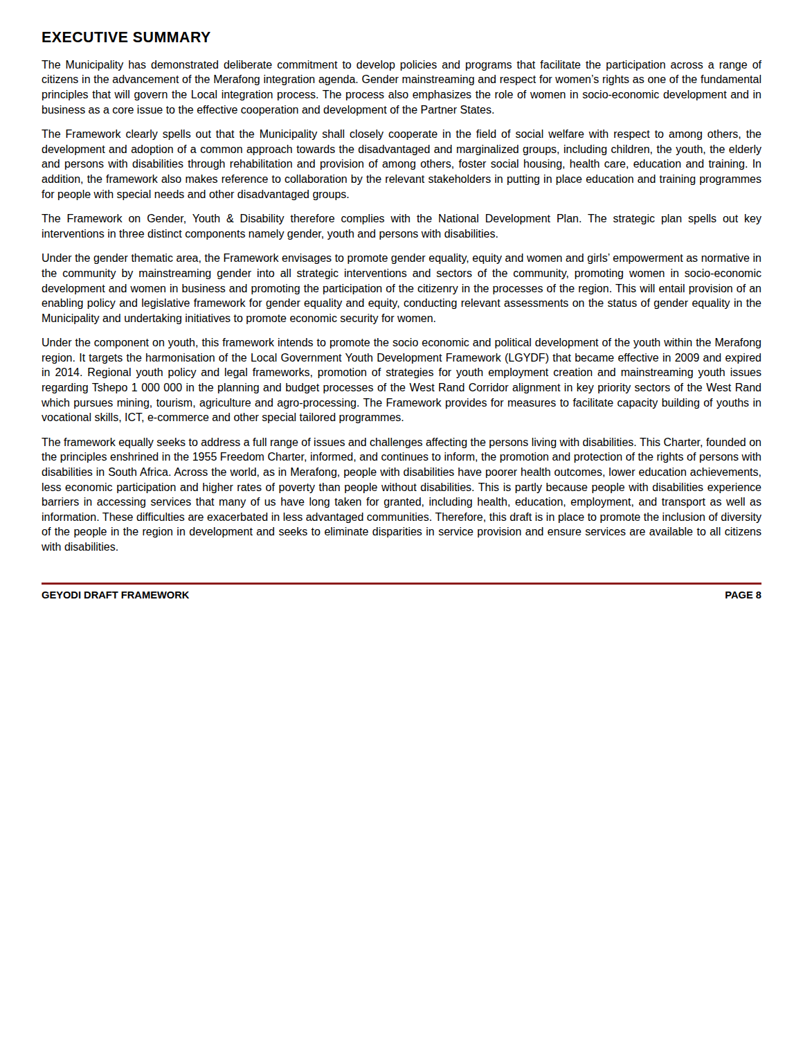EXECUTIVE SUMMARY
The Municipality has demonstrated deliberate commitment to develop policies and programs that facilitate the participation across a range of citizens in the advancement of the Merafong integration agenda. Gender mainstreaming and respect for women’s rights as one of the fundamental principles that will govern the Local integration process. The process also emphasizes the role of women in socio-economic development and in business as a core issue to the effective cooperation and development of the Partner States.
The Framework clearly spells out that the Municipality shall closely cooperate in the field of social welfare with respect to among others, the development and adoption of a common approach towards the disadvantaged and marginalized groups, including children, the youth, the elderly and persons with disabilities through rehabilitation and provision of among others, foster social housing, health care, education and training. In addition, the framework also makes reference to collaboration by the relevant stakeholders in putting in place education and training programmes for people with special needs and other disadvantaged groups.
The Framework on Gender, Youth & Disability therefore complies with the National Development Plan. The strategic plan spells out key interventions in three distinct components namely gender, youth and persons with disabilities.
Under the gender thematic area, the Framework envisages to promote gender equality, equity and women and girls’ empowerment as normative in the community by mainstreaming gender into all strategic interventions and sectors of the community, promoting women in socio-economic development and women in business and promoting the participation of the citizenry in the processes of the region. This will entail provision of an enabling policy and legislative framework for gender equality and equity, conducting relevant assessments on the status of gender equality in the Municipality and undertaking initiatives to promote economic security for women.
Under the component on youth, this framework intends to promote the socio economic and political development of the youth within the Merafong region. It targets the harmonisation of the Local Government Youth Development Framework (LGYDF) that became effective in 2009 and expired in 2014. Regional youth policy and legal frameworks, promotion of strategies for youth employment creation and mainstreaming youth issues regarding Tshepo 1 000 000 in the planning and budget processes of the West Rand Corridor alignment in key priority sectors of the West Rand which pursues mining, tourism, agriculture and agro-processing. The Framework provides for measures to facilitate capacity building of youths in vocational skills, ICT, e-commerce and other special tailored programmes.
The framework equally seeks to address a full range of issues and challenges affecting the persons living with disabilities. This Charter, founded on the principles enshrined in the 1955 Freedom Charter, informed, and continues to inform, the promotion and protection of the rights of persons with disabilities in South Africa. Across the world, as in Merafong, people with disabilities have poorer health outcomes, lower education achievements, less economic participation and higher rates of poverty than people without disabilities. This is partly because people with disabilities experience barriers in accessing services that many of us have long taken for granted, including health, education, employment, and transport as well as information. These difficulties are exacerbated in less advantaged communities. Therefore, this draft is in place to promote the inclusion of diversity of the people in the region in development and seeks to eliminate disparities in service provision and ensure services are available to all citizens with disabilities.
GEYODI DRAFT FRAMEWORK PAGE 8